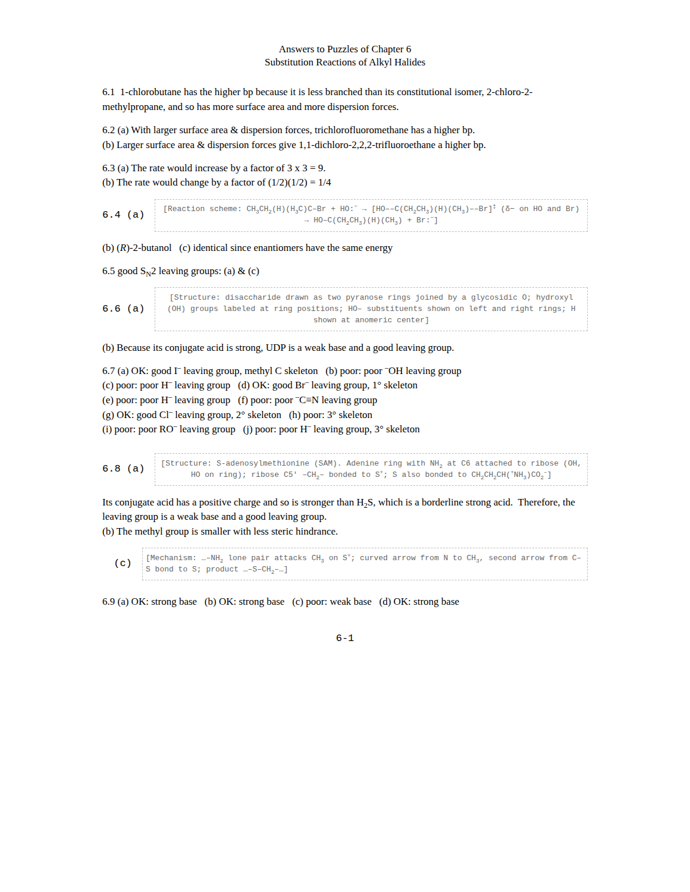Answers to Puzzles of Chapter 6Substitution Reactions of Alkyl Halides
6.1 1-chlorobutane has the higher bp because it is less branched than its constitutional isomer, 2-chloro-2-methylpropane, and so has more surface area and more dispersion forces.
6.2 (a) With larger surface area & dispersion forces, trichlorofluoromethane has a higher bp.
(b) Larger surface area & dispersion forces give 1,1-dichloro-2,2,2-trifluoroethane a higher bp.
6.3 (a) The rate would increase by a factor of 3 x 3 = 9.
(b) The rate would change by a factor of (1/2)(1/2) = 1/4
6.4 (a)
[Reaction scheme: CH3CH2(H)(H3C)C–Br + HO:− → [HO––C(CH2CH3)(H)(CH3)––Br]‡ (δ− on HO and Br) → HO–C(CH2CH3)(H)(CH3) + Br:−]
(b) (R)-2-butanol (c) identical since enantiomers have the same energy
6.5 good SN2 leaving groups: (a) & (c)
6.6 (a)
[Structure: disaccharide drawn as two pyranose rings joined by a glycosidic O; hydroxyl (OH) groups labeled at ring positions; HO– substituents shown on left and right rings; H shown at anomeric center]
(b) Because its conjugate acid is strong, UDP is a weak base and a good leaving group.
6.7 (a) OK: good I– leaving group, methyl C skeleton (b) poor: poor –OH leaving group
(c) poor: poor H– leaving group (d) OK: good Br– leaving group, 1° skeleton
(e) poor: poor H– leaving group (f) poor: poor –C≡N leaving group
(g) OK: good Cl– leaving group, 2° skeleton (h) poor: 3° skeleton
(i) poor: poor RO– leaving group (j) poor: poor H– leaving group, 3° skeleton
6.8 (a)
[Structure: S-adenosylmethionine (SAM). Adenine ring with NH2 at C6 attached to ribose (OH, HO on ring); ribose C5′ –CH2– bonded to S+; S also bonded to CH2CH2CH(+NH3)CO2–]
Its conjugate acid has a positive charge and so is stronger than H2S, which is a borderline strong acid. Therefore, the leaving group is a weak base and a good leaving group.
(b) The methyl group is smaller with less steric hindrance.
(c)
[Mechanism: …–NH2 lone pair attacks CH3 on S+; curved arrow from N to CH3, second arrow from C–S bond to S; product …–S–CH2–…]
6.9 (a) OK: strong base (b) OK: strong base (c) poor: weak base (d) OK: strong base
6-1